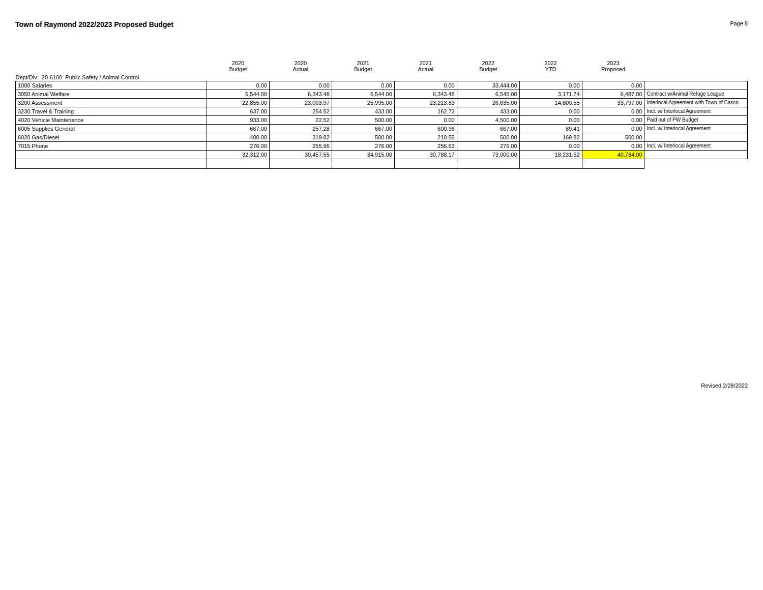Town of Raymond 2022/2023 Proposed Budget
Page 8
| | 2020 Budget | 2020 Actual | 2021 Budget | 2021 Actual | 2022 Budget | 2022 YTD | 2023 Proposed | |
| --- | --- | --- | --- | --- | --- | --- | --- | --- |
| Dept/Div: 20-6100 Public Safety / Animal Control |
| 1000 Salaries | 0.00 | 0.00 | 0.00 | 0.00 | 33,444.00 | 0.00 | 0.00 | |
| 3050 Animal Welfare | 6,544.00 | 6,343.48 | 6,544.00 | 6,343.48 | 6,545.00 | 3,171.74 | 6,487.00 | Contract w/Animal Refuge League |
| 3200 Assessment | 22,855.00 | 23,003.97 | 25,995.00 | 23,213.83 | 26,635.00 | 14,800.55 | 33,797.00 | Interlocal Agreement with Town of Casco |
| 3230 Travel & Training | 637.00 | 254.52 | 433.00 | 162.72 | 433.00 | 0.00 | 0.00 | Incl. w/ Interlocal Agreement |
| 4020 Vehicle Maintenance | 933.00 | 22.52 | 500.00 | 0.00 | 4,500.00 | 0.00 | 0.00 | Paid out of PW Budget |
| 6005 Supplies General | 667.00 | 257.28 | 667.00 | 600.96 | 667.00 | 89.41 | 0.00 | Incl. w/ Interlocal Agreement |
| 6020 Gas/Diesel | 400.00 | 319.82 | 500.00 | 210.55 | 500.00 | 169.82 | 500.00 | |
| 7015 Phone | 276.00 | 255.96 | 276.00 | 256.63 | 276.00 | 0.00 | 0.00 | Incl. w/ Interlocal Agreement |
| | 32,312.00 | 30,457.55 | 34,915.00 | 30,788.17 | 73,000.00 | 18,231.52 | 40,784.00 | |
Revised 2/28/2022